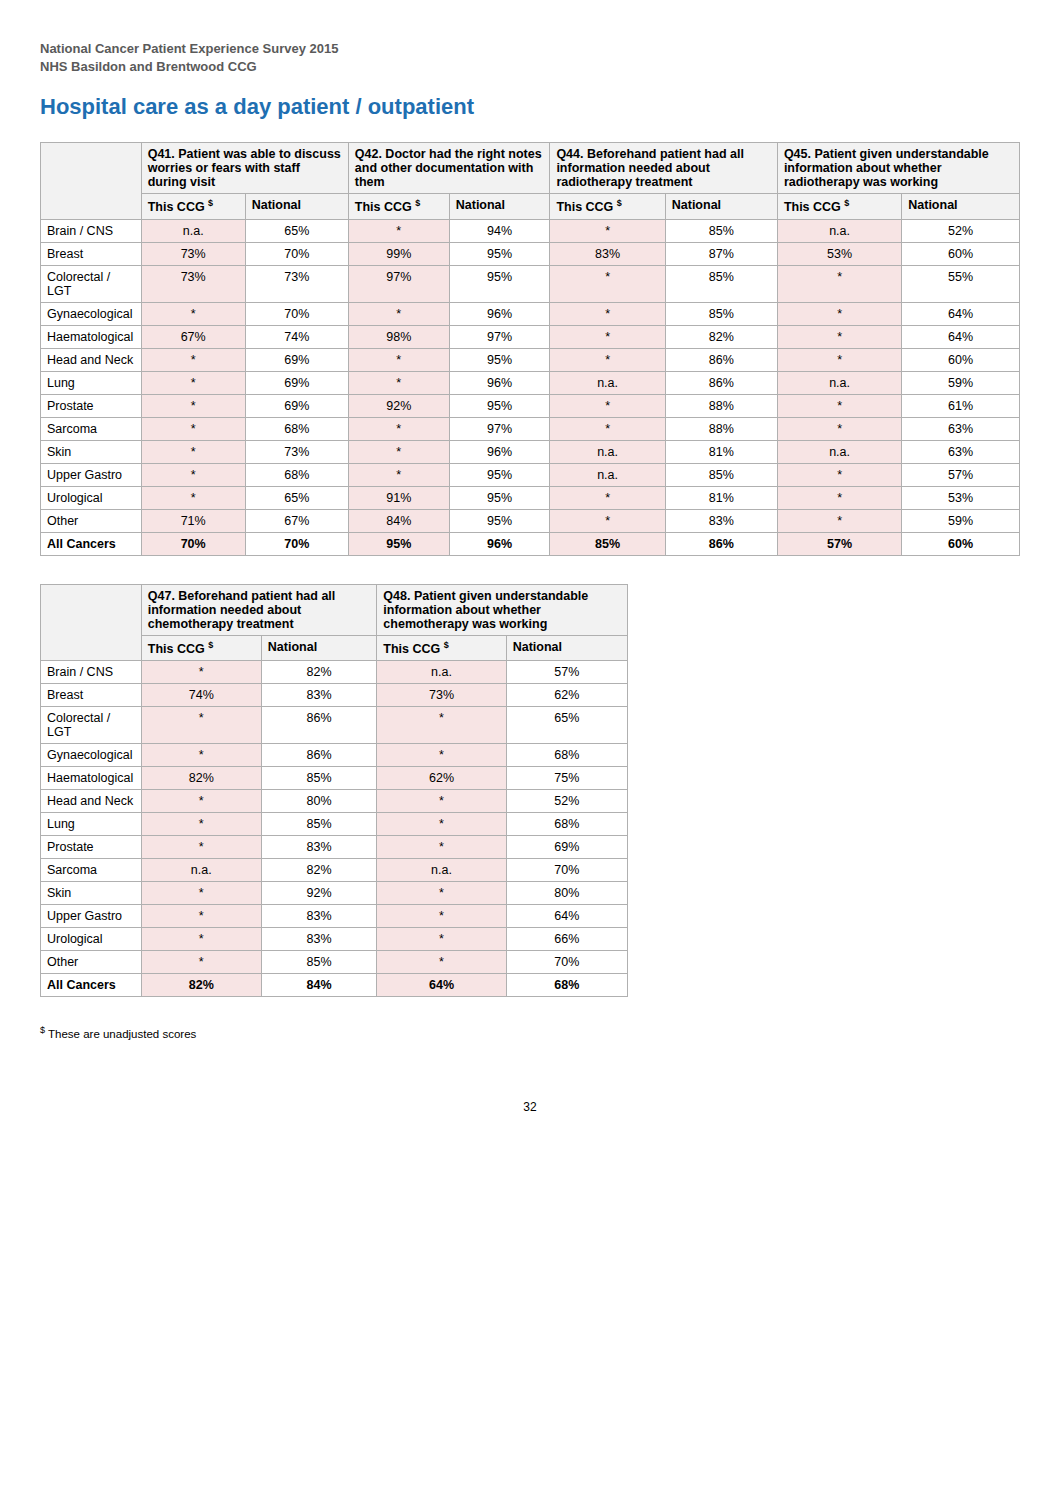National Cancer Patient Experience Survey 2015
NHS Basildon and Brentwood CCG
Hospital care as a day patient / outpatient
| | Q41. Patient was able to discuss worries or fears with staff during visit | Q42. Doctor had the right notes and other documentation with them | Q44. Beforehand patient had all information needed about radiotherapy treatment | Q45. Patient given understandable information about whether radiotherapy was working |
| --- | --- | --- | --- | --- |
| This CCG $ | National | This CCG $ | National | This CCG $ | National | This CCG $ | National |
| Brain / CNS | n.a. | 65% | * | 94% | * | 85% | n.a. | 52% |
| Breast | 73% | 70% | 99% | 95% | 83% | 87% | 53% | 60% |
| Colorectal / LGT | 73% | 73% | 97% | 95% | * | 85% | * | 55% |
| Gynaecological | * | 70% | * | 96% | * | 85% | * | 64% |
| Haematological | 67% | 74% | 98% | 97% | * | 82% | * | 64% |
| Head and Neck | * | 69% | * | 95% | * | 86% | * | 60% |
| Lung | * | 69% | * | 96% | n.a. | 86% | n.a. | 59% |
| Prostate | * | 69% | 92% | 95% | * | 88% | * | 61% |
| Sarcoma | * | 68% | * | 97% | * | 88% | * | 63% |
| Skin | * | 73% | * | 96% | n.a. | 81% | n.a. | 63% |
| Upper Gastro | * | 68% | * | 95% | n.a. | 85% | * | 57% |
| Urological | * | 65% | 91% | 95% | * | 81% | * | 53% |
| Other | 71% | 67% | 84% | 95% | * | 83% | * | 59% |
| All Cancers | 70% | 70% | 95% | 96% | 85% | 86% | 57% | 60% |
| | Q47. Beforehand patient had all information needed about chemotherapy treatment | Q48. Patient given understandable information about whether chemotherapy was working |
| --- | --- | --- |
| This CCG $ | National | This CCG $ | National |
| Brain / CNS | * | 82% | n.a. | 57% |
| Breast | 74% | 83% | 73% | 62% |
| Colorectal / LGT | * | 86% | * | 65% |
| Gynaecological | * | 86% | * | 68% |
| Haematological | 82% | 85% | 62% | 75% |
| Head and Neck | * | 80% | * | 52% |
| Lung | * | 85% | * | 68% |
| Prostate | * | 83% | * | 69% |
| Sarcoma | n.a. | 82% | n.a. | 70% |
| Skin | * | 92% | * | 80% |
| Upper Gastro | * | 83% | * | 64% |
| Urological | * | 83% | * | 66% |
| Other | * | 85% | * | 70% |
| All Cancers | 82% | 84% | 64% | 68% |
$ These are unadjusted scores
32